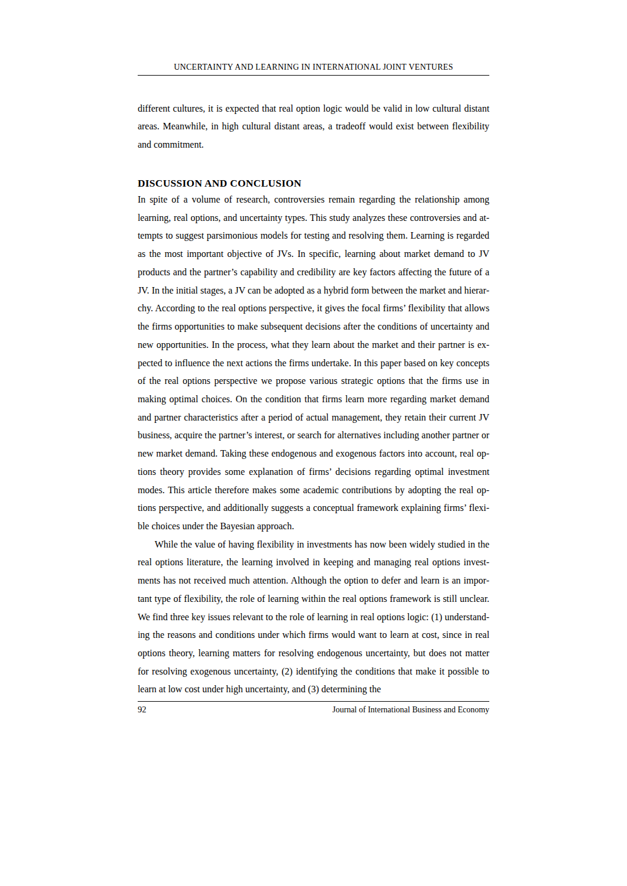UNCERTAINTY AND LEARNING IN INTERNATIONAL JOINT VENTURES
different cultures, it is expected that real option logic would be valid in low cultural distant areas. Meanwhile, in high cultural distant areas, a tradeoff would exist between flexibility and commitment.
DISCUSSION AND CONCLUSION
In spite of a volume of research, controversies remain regarding the relationship among learning, real options, and uncertainty types. This study analyzes these controversies and attempts to suggest parsimonious models for testing and resolving them. Learning is regarded as the most important objective of JVs. In specific, learning about market demand to JV products and the partner’s capability and credibility are key factors affecting the future of a JV. In the initial stages, a JV can be adopted as a hybrid form between the market and hierarchy. According to the real options perspective, it gives the focal firms’ flexibility that allows the firms opportunities to make subsequent decisions after the conditions of uncertainty and new opportunities. In the process, what they learn about the market and their partner is expected to influence the next actions the firms undertake. In this paper based on key concepts of the real options perspective we propose various strategic options that the firms use in making optimal choices. On the condition that firms learn more regarding market demand and partner characteristics after a period of actual management, they retain their current JV business, acquire the partner’s interest, or search for alternatives including another partner or new market demand. Taking these endogenous and exogenous factors into account, real options theory provides some explanation of firms’ decisions regarding optimal investment modes. This article therefore makes some academic contributions by adopting the real options perspective, and additionally suggests a conceptual framework explaining firms’ flexible choices under the Bayesian approach.
While the value of having flexibility in investments has now been widely studied in the real options literature, the learning involved in keeping and managing real options investments has not received much attention. Although the option to defer and learn is an important type of flexibility, the role of learning within the real options framework is still unclear. We find three key issues relevant to the role of learning in real options logic: (1) understanding the reasons and conditions under which firms would want to learn at cost, since in real options theory, learning matters for resolving endogenous uncertainty, but does not matter for resolving exogenous uncertainty, (2) identifying the conditions that make it possible to learn at low cost under high uncertainty, and (3) determining the
92 Journal of International Business and Economy